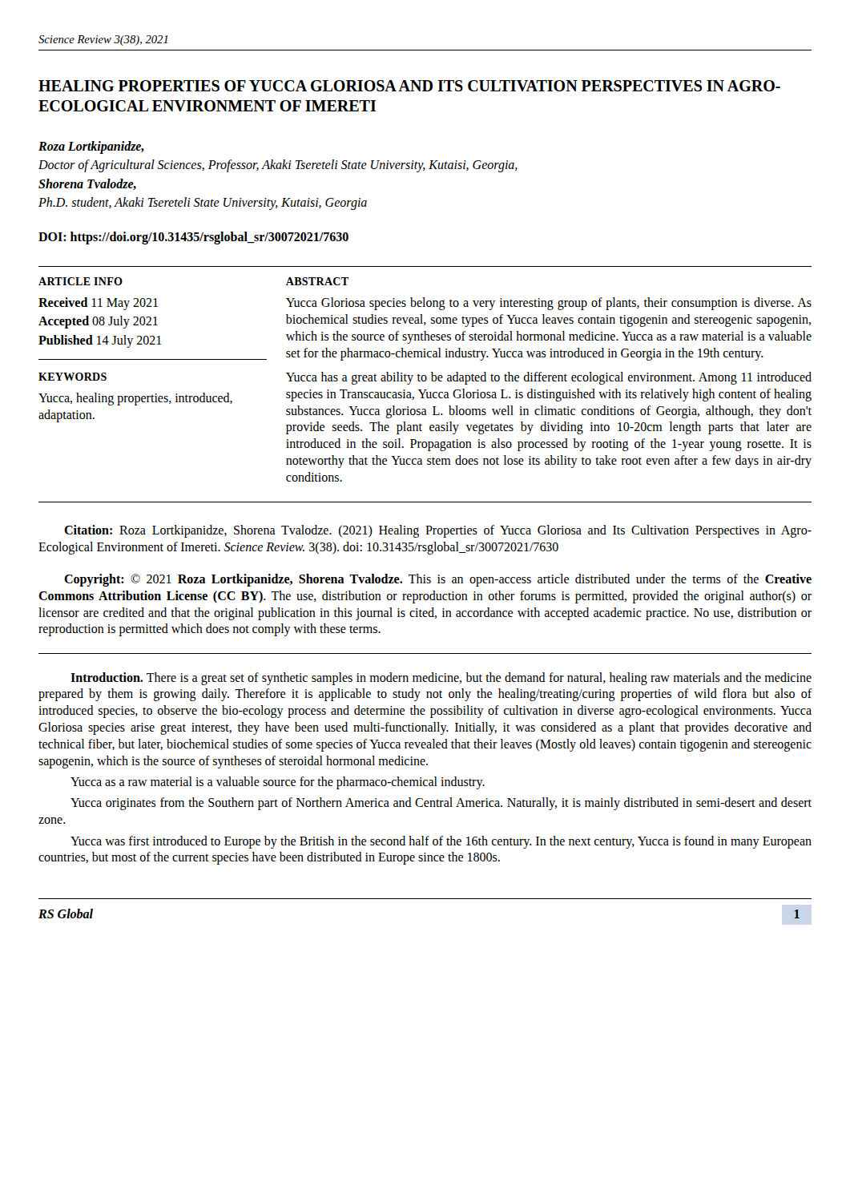Science Review 3(38), 2021
Healing Properties of Yucca Gloriosa and Its Cultivation Perspectives in Agro-Ecological Environment of Imereti
Roza Lortkipanidze,
Doctor of Agricultural Sciences, Professor, Akaki Tsereteli State University, Kutaisi, Georgia,
Shorena Tvalodze,
Ph.D. student, Akaki Tsereteli State University, Kutaisi, Georgia
DOI: https://doi.org/10.31435/rsglobal_sr/30072021/7630
| ARTICLE INFO Received 11 May 2021 Accepted 08 July 2021 Published 14 July 2021 KEYWORDS Yucca, healing properties, introduced, adaptation. | ABSTRACT Yucca Gloriosa species belong to a very interesting group of plants, their consumption is diverse. As biochemical studies reveal, some types of Yucca leaves contain tigogenin and stereogenic sapogenin, which is the source of syntheses of steroidal hormonal medicine. Yucca as a raw material is a valuable set for the pharmaco-chemical industry. Yucca was introduced in Georgia in the 19th century. Yucca has a great ability to be adapted to the different ecological environment. Among 11 introduced species in Transcaucasia, Yucca Gloriosa L. is distinguished with its relatively high content of healing substances. Yucca gloriosa L. blooms well in climatic conditions of Georgia, although, they don't provide seeds. The plant easily vegetates by dividing into 10-20cm length parts that later are introduced in the soil. Propagation is also processed by rooting of the 1-year young rosette. It is noteworthy that the Yucca stem does not lose its ability to take root even after a few days in air-dry conditions. |
Citation: Roza Lortkipanidze, Shorena Tvalodze. (2021) Healing Properties of Yucca Gloriosa and Its Cultivation Perspectives in Agro-Ecological Environment of Imereti. Science Review. 3(38). doi: 10.31435/rsglobal_sr/30072021/7630
Copyright: © 2021 Roza Lortkipanidze, Shorena Tvalodze. This is an open-access article distributed under the terms of the Creative Commons Attribution License (CC BY). The use, distribution or reproduction in other forums is permitted, provided the original author(s) or licensor are credited and that the original publication in this journal is cited, in accordance with accepted academic practice. No use, distribution or reproduction is permitted which does not comply with these terms.
Introduction. There is a great set of synthetic samples in modern medicine, but the demand for natural, healing raw materials and the medicine prepared by them is growing daily. Therefore it is applicable to study not only the healing/treating/curing properties of wild flora but also of introduced species, to observe the bio-ecology process and determine the possibility of cultivation in diverse agro-ecological environments. Yucca Gloriosa species arise great interest, they have been used multi-functionally. Initially, it was considered as a plant that provides decorative and technical fiber, but later, biochemical studies of some species of Yucca revealed that their leaves (Mostly old leaves) contain tigogenin and stereogenic sapogenin, which is the source of syntheses of steroidal hormonal medicine.
Yucca as a raw material is a valuable source for the pharmaco-chemical industry.
Yucca originates from the Southern part of Northern America and Central America. Naturally, it is mainly distributed in semi-desert and desert zone.
Yucca was first introduced to Europe by the British in the second half of the 16th century. In the next century, Yucca is found in many European countries, but most of the current species have been distributed in Europe since the 1800s.
RS Global 1